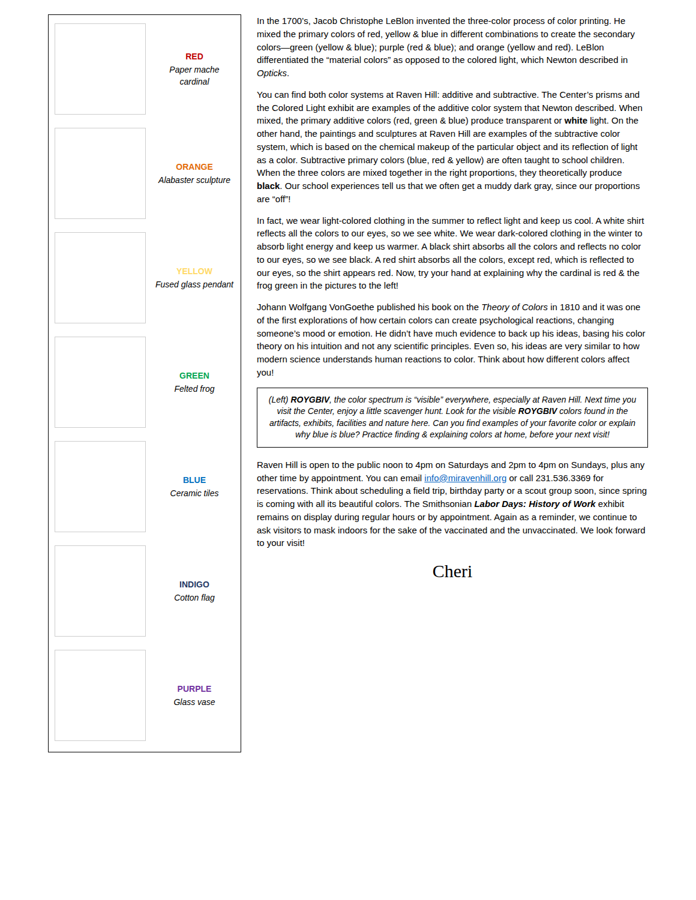RED Paper mache cardinal
ORANGE Alabaster sculpture
YELLOW Fused glass pendant
GREEN Felted frog
BLUE Ceramic tiles
INDIGO Cotton flag
PURPLE Glass vase
In the 1700’s, Jacob Christophe LeBlon invented the three-color process of color printing. He mixed the primary colors of red, yellow & blue in different combinations to create the secondary colors—green (yellow & blue); purple (red & blue); and orange (yellow and red). LeBlon differentiated the “material colors” as opposed to the colored light, which Newton described in Opticks.
You can find both color systems at Raven Hill: additive and subtractive. The Center’s prisms and the Colored Light exhibit are examples of the additive color system that Newton described. When mixed, the primary additive colors (red, green & blue) produce transparent or white light. On the other hand, the paintings and sculptures at Raven Hill are examples of the subtractive color system, which is based on the chemical makeup of the particular object and its reflection of light as a color. Subtractive primary colors (blue, red & yellow) are often taught to school children. When the three colors are mixed together in the right proportions, they theoretically produce black. Our school experiences tell us that we often get a muddy dark gray, since our proportions are “off”!
In fact, we wear light-colored clothing in the summer to reflect light and keep us cool. A white shirt reflects all the colors to our eyes, so we see white. We wear dark-colored clothing in the winter to absorb light energy and keep us warmer. A black shirt absorbs all the colors and reflects no color to our eyes, so we see black. A red shirt absorbs all the colors, except red, which is reflected to our eyes, so the shirt appears red. Now, try your hand at explaining why the cardinal is red & the frog green in the pictures to the left!
Johann Wolfgang VonGoethe published his book on the Theory of Colors in 1810 and it was one of the first explorations of how certain colors can create psychological reactions, changing someone’s mood or emotion. He didn’t have much evidence to back up his ideas, basing his color theory on his intuition and not any scientific principles. Even so, his ideas are very similar to how modern science understands human reactions to color. Think about how different colors affect you!
(Left) ROYGBIV, the color spectrum is “visible” everywhere, especially at Raven Hill. Next time you visit the Center, enjoy a little scavenger hunt. Look for the visible ROYGBIV colors found in the artifacts, exhibits, facilities and nature here. Can you find examples of your favorite color or explain why blue is blue? Practice finding & explaining colors at home, before your next visit!
Raven Hill is open to the public noon to 4pm on Saturdays and 2pm to 4pm on Sundays, plus any other time by appointment. You can email info@miravenhill.org or call 231.536.3369 for reservations. Think about scheduling a field trip, birthday party or a scout group soon, since spring is coming with all its beautiful colors. The Smithsonian Labor Days: History of Work exhibit remains on display during regular hours or by appointment. Again as a reminder, we continue to ask visitors to mask indoors for the sake of the vaccinated and the unvaccinated. We look forward to your visit!
Cheri